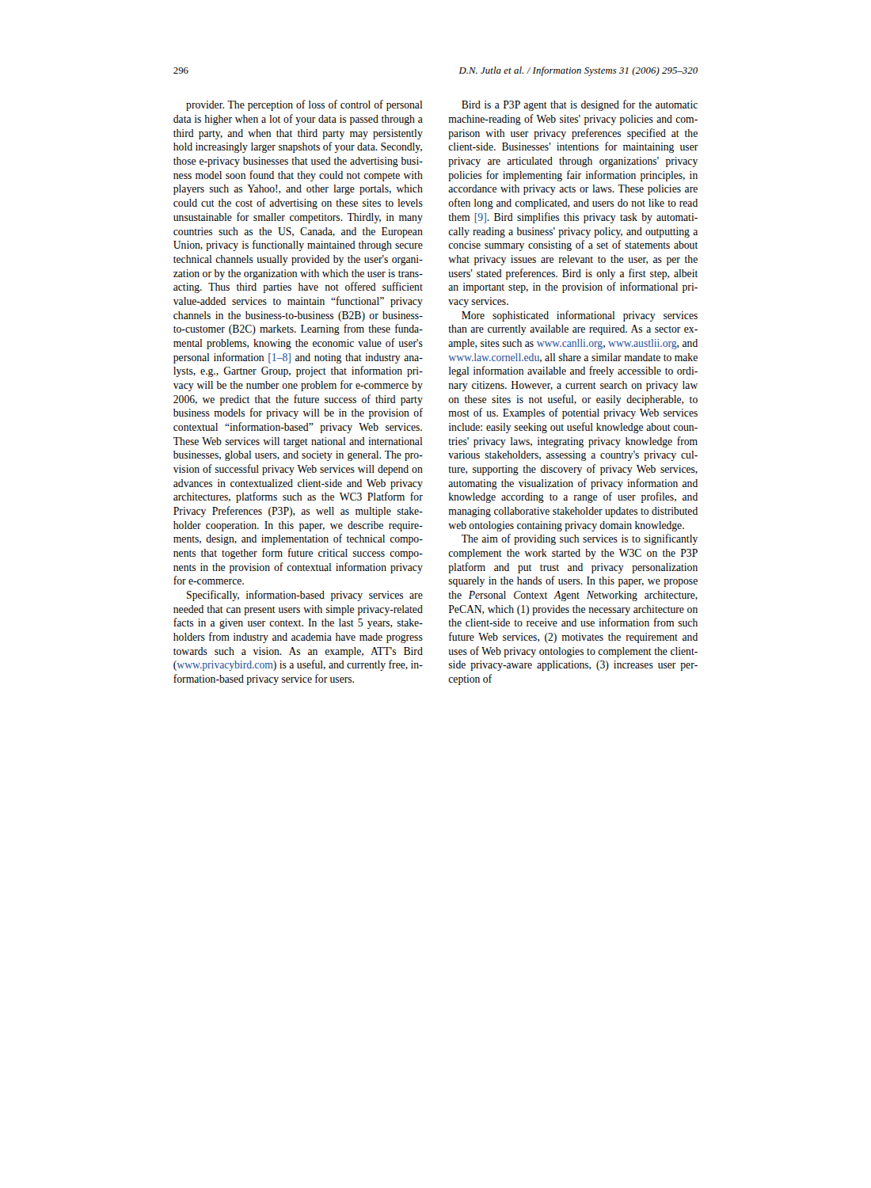296 D.N. Jutla et al. / Information Systems 31 (2006) 295–320
provider. The perception of loss of control of personal data is higher when a lot of your data is passed through a third party, and when that third party may persistently hold increasingly larger snapshots of your data. Secondly, those e-privacy businesses that used the advertising business model soon found that they could not compete with players such as Yahoo!, and other large portals, which could cut the cost of advertising on these sites to levels unsustainable for smaller competitors. Thirdly, in many countries such as the US, Canada, and the European Union, privacy is functionally maintained through secure technical channels usually provided by the user's organization or by the organization with which the user is transacting. Thus third parties have not offered sufficient value-added services to maintain “functional” privacy channels in the business-to-business (B2B) or business-to-customer (B2C) markets. Learning from these fundamental problems, knowing the economic value of user's personal information [1–8] and noting that industry analysts, e.g., Gartner Group, project that information privacy will be the number one problem for e-commerce by 2006, we predict that the future success of third party business models for privacy will be in the provision of contextual “information-based” privacy Web services. These Web services will target national and international businesses, global users, and society in general. The provision of successful privacy Web services will depend on advances in contextualized client-side and Web privacy architectures, platforms such as the WC3 Platform for Privacy Preferences (P3P), as well as multiple stakeholder cooperation. In this paper, we describe requirements, design, and implementation of technical components that together form future critical success components in the provision of contextual information privacy for e-commerce.
Specifically, information-based privacy services are needed that can present users with simple privacy-related facts in a given user context. In the last 5 years, stakeholders from industry and academia have made progress towards such a vision. As an example, ATT's Bird (www.privacybird.com) is a useful, and currently free, information-based privacy service for users.
Bird is a P3P agent that is designed for the automatic machine-reading of Web sites' privacy policies and comparison with user privacy preferences specified at the client-side. Businesses' intentions for maintaining user privacy are articulated through organizations' privacy policies for implementing fair information principles, in accordance with privacy acts or laws. These policies are often long and complicated, and users do not like to read them [9]. Bird simplifies this privacy task by automatically reading a business' privacy policy, and outputting a concise summary consisting of a set of statements about what privacy issues are relevant to the user, as per the users' stated preferences. Bird is only a first step, albeit an important step, in the provision of informational privacy services.
More sophisticated informational privacy services than are currently available are required. As a sector example, sites such as www.canlli.org, www.austlii.org, and www.law.cornell.edu, all share a similar mandate to make legal information available and freely accessible to ordinary citizens. However, a current search on privacy law on these sites is not useful, or easily decipherable, to most of us. Examples of potential privacy Web services include: easily seeking out useful knowledge about countries' privacy laws, integrating privacy knowledge from various stakeholders, assessing a country's privacy culture, supporting the discovery of privacy Web services, automating the visualization of privacy information and knowledge according to a range of user profiles, and managing collaborative stakeholder updates to distributed web ontologies containing privacy domain knowledge.
The aim of providing such services is to significantly complement the work started by the W3C on the P3P platform and put trust and privacy personalization squarely in the hands of users. In this paper, we propose the Personal Context Agent Networking architecture, PeCAN, which (1) provides the necessary architecture on the client-side to receive and use information from such future Web services, (2) motivates the requirement and uses of Web privacy ontologies to complement the client-side privacy-aware applications, (3) increases user perception of